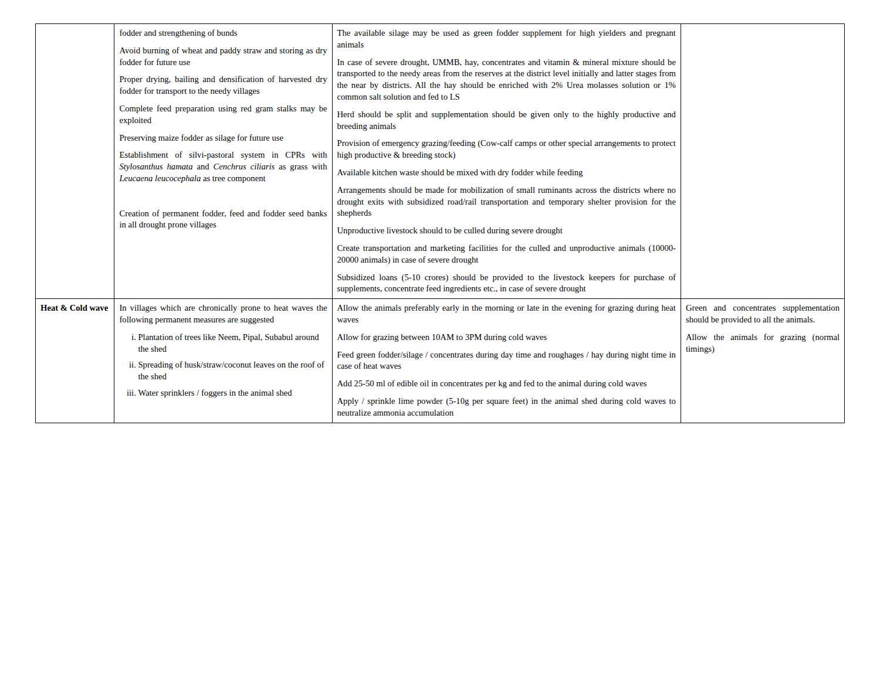| | fodder and strengthening of bunds Avoid burning of wheat and paddy straw and storing as dry fodder for future use Proper drying, bailing and densification of harvested dry fodder for transport to the needy villages Complete feed preparation using red gram stalks may be exploited Preserving maize fodder as silage for future use Establishment of silvi-pastoral system in CPRs with Stylosanthus hamata and Cenchrus ciliaris as grass with Leucaena leucocephala as tree component Creation of permanent fodder, feed and fodder seed banks in all drought prone villages | The available silage may be used as green fodder supplement for high yielders and pregnant animals In case of severe drought, UMMB, hay, concentrates and vitamin & mineral mixture should be transported to the needy areas from the reserves at the district level initially and latter stages from the near by districts. All the hay should be enriched with 2% Urea molasses solution or 1% common salt solution and fed to LS Herd should be split and supplementation should be given only to the highly productive and breeding animals Provision of emergency grazing/feeding (Cow-calf camps or other special arrangements to protect high productive & breeding stock) Available kitchen waste should be mixed with dry fodder while feeding Arrangements should be made for mobilization of small ruminants across the districts where no drought exits with subsidized road/rail transportation and temporary shelter provision for the shepherds Unproductive livestock should to be culled during severe drought Create transportation and marketing facilities for the culled and unproductive animals (10000-20000 animals) in case of severe drought Subsidized loans (5-10 crores) should be provided to the livestock keepers for purchase of supplements, concentrate feed ingredients etc., in case of severe drought | |
| Heat & Cold wave | In villages which are chronically prone to heat waves the following permanent measures are suggested Plantation of trees like Neem, Pipal, Subabul around the shed Spreading of husk/straw/coconut leaves on the roof of the shed Water sprinklers / foggers in the animal shed | Allow the animals preferably early in the morning or late in the evening for grazing during heat waves Allow for grazing between 10AM to 3PM during cold waves Feed green fodder/silage / concentrates during day time and roughages / hay during night time in case of heat waves Add 25-50 ml of edible oil in concentrates per kg and fed to the animal during cold waves Apply / sprinkle lime powder (5-10g per square feet) in the animal shed during cold waves to neutralize ammonia accumulation | Green and concentrates supplementation should be provided to all the animals. Allow the animals for grazing (normal timings) |